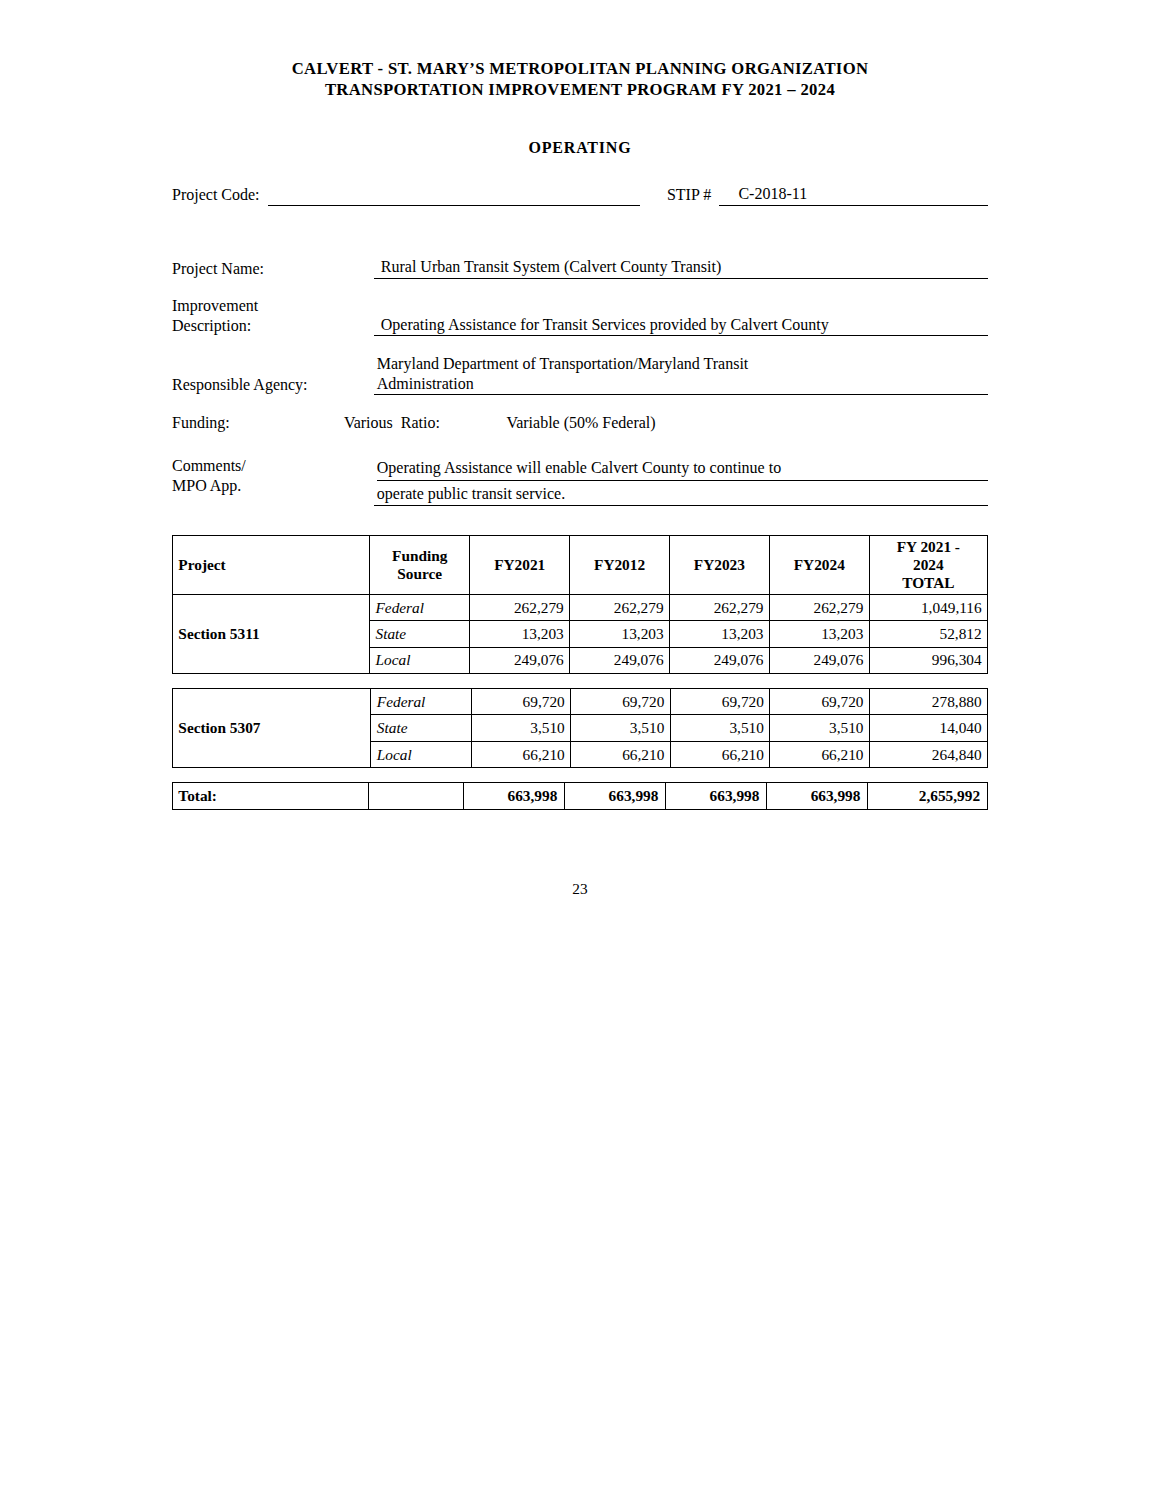CALVERT - ST. MARY’S METROPOLITAN PLANNING ORGANIZATION TRANSPORTATION IMPROVEMENT PROGRAM FY 2021 – 2024
OPERATING
Project Code: STIP # C-2018-11
Project Name:
Rural Urban Transit System (Calvert County Transit)
Improvement
Description:
Operating Assistance for Transit Services provided by Calvert County
Responsible Agency:
Maryland Department of Transportation/Maryland Transit
Administration
Funding: Various Ratio: Variable (50% Federal)
Comments/
MPO App.
Operating Assistance will enable Calvert County to continue to operate public transit service.
| Project | Funding Source | FY2021 | FY2012 | FY2023 | FY2024 | FY 2021 - 2024 TOTAL |
| --- | --- | --- | --- | --- | --- | --- |
| Section 5311 | Federal | 262,279 | 262,279 | 262,279 | 262,279 | 1,049,116 |
| State | 13,203 | 13,203 | 13,203 | 13,203 | 52,812 |
| Local | 249,076 | 249,076 | 249,076 | 249,076 | 996,304 |
| Section 5307 | Federal | 69,720 | 69,720 | 69,720 | 69,720 | 278,880 |
| State | 3,510 | 3,510 | 3,510 | 3,510 | 14,040 |
| Local | 66,210 | 66,210 | 66,210 | 66,210 | 264,840 |
| Total: | | 663,998 | 663,998 | 663,998 | 663,998 | 2,655,992 |
23